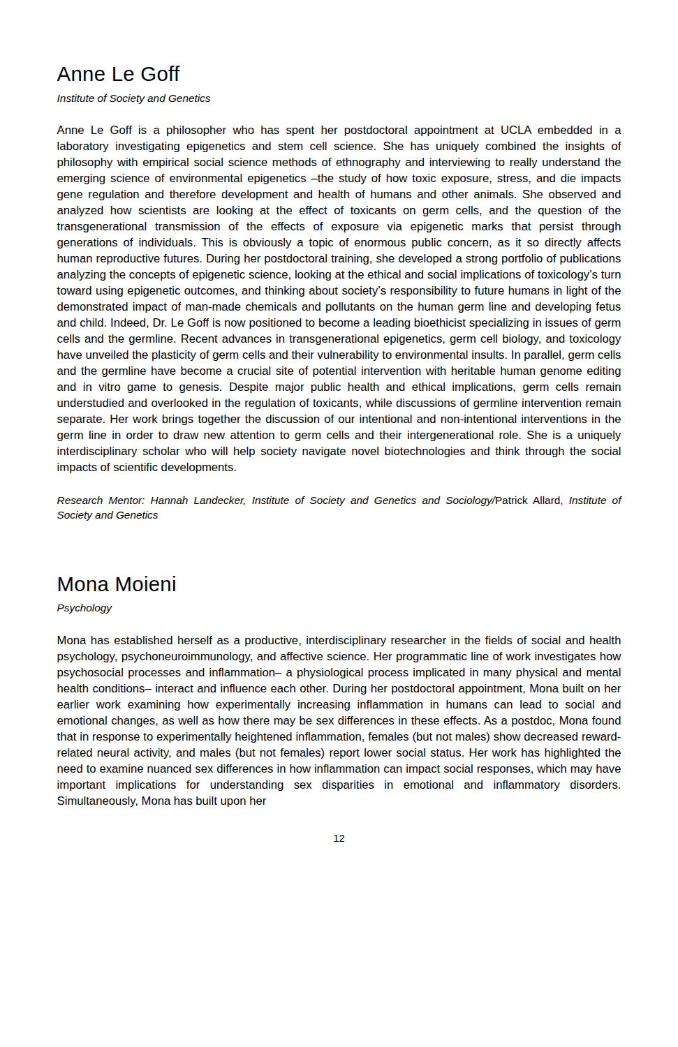Anne Le Goff
Institute of Society and Genetics
Anne Le Goff is a philosopher who has spent her postdoctoral appointment at UCLA embedded in a laboratory investigating epigenetics and stem cell science. She has uniquely combined the insights of philosophy with empirical social science methods of ethnography and interviewing to really understand the emerging science of environmental epigenetics –the study of how toxic exposure, stress, and die impacts gene regulation and therefore development and health of humans and other animals. She observed and analyzed how scientists are looking at the effect of toxicants on germ cells, and the question of the transgenerational transmission of the effects of exposure via epigenetic marks that persist through generations of individuals. This is obviously a topic of enormous public concern, as it so directly affects human reproductive futures. During her postdoctoral training, she developed a strong portfolio of publications analyzing the concepts of epigenetic science, looking at the ethical and social implications of toxicology’s turn toward using epigenetic outcomes, and thinking about society’s responsibility to future humans in light of the demonstrated impact of man-made chemicals and pollutants on the human germ line and developing fetus and child. Indeed, Dr. Le Goff is now positioned to become a leading bioethicist specializing in issues of germ cells and the germline. Recent advances in transgenerational epigenetics, germ cell biology, and toxicology have unveiled the plasticity of germ cells and their vulnerability to environmental insults. In parallel, germ cells and the germline have become a crucial site of potential intervention with heritable human genome editing and in vitro game to genesis. Despite major public health and ethical implications, germ cells remain understudied and overlooked in the regulation of toxicants, while discussions of germline intervention remain separate. Her work brings together the discussion of our intentional and non-intentional interventions in the germ line in order to draw new attention to germ cells and their intergenerational role. She is a uniquely interdisciplinary scholar who will help society navigate novel biotechnologies and think through the social impacts of scientific developments.
Research Mentor: Hannah Landecker, Institute of Society and Genetics and Sociology/Patrick Allard, Institute of Society and Genetics
Mona Moieni
Psychology
Mona has established herself as a productive, interdisciplinary researcher in the fields of social and health psychology, psychoneuroimmunology, and affective science. Her programmatic line of work investigates how psychosocial processes and inflammation– a physiological process implicated in many physical and mental health conditions– interact and influence each other. During her postdoctoral appointment, Mona built on her earlier work examining how experimentally increasing inflammation in humans can lead to social and emotional changes, as well as how there may be sex differences in these effects. As a postdoc, Mona found that in response to experimentally heightened inflammation, females (but not males) show decreased reward-related neural activity, and males (but not females) report lower social status. Her work has highlighted the need to examine nuanced sex differences in how inflammation can impact social responses, which may have important implications for understanding sex disparities in emotional and inflammatory disorders. Simultaneously, Mona has built upon her
12